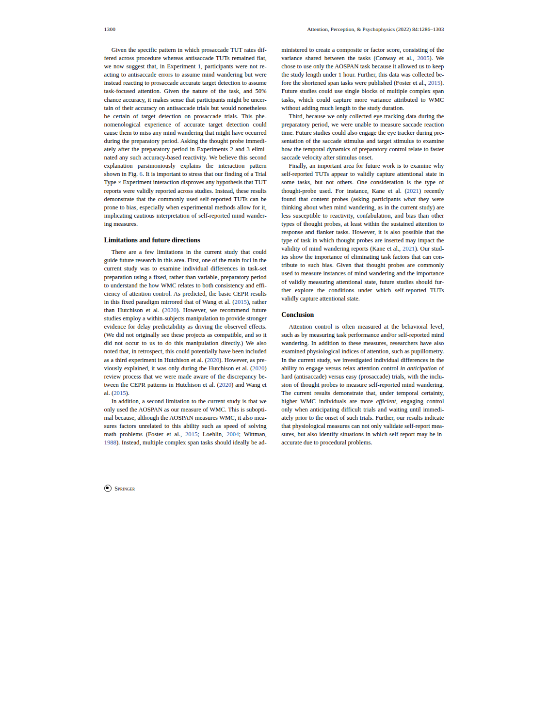1300 Attention, Perception, & Psychophysics (2022) 84:1286–1303
Given the specific pattern in which prosaccade TUT rates differed across procedure whereas antisaccade TUTs remained flat, we now suggest that, in Experiment 1, participants were not reacting to antisaccade errors to assume mind wandering but were instead reacting to prosaccade accurate target detection to assume task-focused attention. Given the nature of the task, and 50% chance accuracy, it makes sense that participants might be uncertain of their accuracy on antisaccade trials but would nonetheless be certain of target detection on prosaccade trials. This phenomenological experience of accurate target detection could cause them to miss any mind wandering that might have occurred during the preparatory period. Asking the thought probe immediately after the preparatory period in Experiments 2 and 3 eliminated any such accuracy-based reactivity. We believe this second explanation parsimoniously explains the interaction pattern shown in Fig. 6. It is important to stress that our finding of a Trial Type × Experiment interaction disproves any hypothesis that TUT reports were validly reported across studies. Instead, these results demonstrate that the commonly used self-reported TUTs can be prone to bias, especially when experimental methods allow for it, implicating cautious interpretation of self-reported mind wandering measures.
Limitations and future directions
There are a few limitations in the current study that could guide future research in this area. First, one of the main foci in the current study was to examine individual differences in task-set preparation using a fixed, rather than variable, preparatory period to understand the how WMC relates to both consistency and efficiency of attention control. As predicted, the basic CEPR results in this fixed paradigm mirrored that of Wang et al. (2015), rather than Hutchison et al. (2020). However, we recommend future studies employ a within-subjects manipulation to provide stronger evidence for delay predictability as driving the observed effects. (We did not originally see these projects as compatible, and so it did not occur to us to do this manipulation directly.) We also noted that, in retrospect, this could potentially have been included as a third experiment in Hutchison et al. (2020). However, as previously explained, it was only during the Hutchison et al. (2020) review process that we were made aware of the discrepancy between the CEPR patterns in Hutchison et al. (2020) and Wang et al. (2015).
In addition, a second limitation to the current study is that we only used the AOSPAN as our measure of WMC. This is suboptimal because, although the AOSPAN measures WMC, it also measures factors unrelated to this ability such as speed of solving math problems (Foster et al., 2015; Loehlin, 2004; Wittman, 1988). Instead, multiple complex span tasks should ideally be administered to create a composite or factor score, consisting of the variance shared between the tasks (Conway et al., 2005). We chose to use only the AOSPAN task because it allowed us to keep the study length under 1 hour. Further, this data was collected before the shortened span tasks were published (Foster et al., 2015). Future studies could use single blocks of multiple complex span tasks, which could capture more variance attributed to WMC without adding much length to the study duration.
Third, because we only collected eye-tracking data during the preparatory period, we were unable to measure saccade reaction time. Future studies could also engage the eye tracker during presentation of the saccade stimulus and target stimulus to examine how the temporal dynamics of preparatory control relate to faster saccade velocity after stimulus onset.
Finally, an important area for future work is to examine why self-reported TUTs appear to validly capture attentional state in some tasks, but not others. One consideration is the type of thought-probe used. For instance, Kane et al. (2021) recently found that content probes (asking participants what they were thinking about when mind wandering, as in the current study) are less susceptible to reactivity, confabulation, and bias than other types of thought probes, at least within the sustained attention to response and flanker tasks. However, it is also possible that the type of task in which thought probes are inserted may impact the validity of mind wandering reports (Kane et al., 2021). Our studies show the importance of eliminating task factors that can contribute to such bias. Given that thought probes are commonly used to measure instances of mind wandering and the importance of validly measuring attentional state, future studies should further explore the conditions under which self-reported TUTs validly capture attentional state.
Conclusion
Attention control is often measured at the behavioral level, such as by measuring task performance and/or self-reported mind wandering. In addition to these measures, researchers have also examined physiological indices of attention, such as pupillometry. In the current study, we investigated individual differences in the ability to engage versus relax attention control in anticipation of hard (antisaccade) versus easy (prosaccade) trials, with the inclusion of thought probes to measure self-reported mind wandering. The current results demonstrate that, under temporal certainty, higher WMC individuals are more efficient, engaging control only when anticipating difficult trials and waiting until immediately prior to the onset of such trials. Further, our results indicate that physiological measures can not only validate self-report measures, but also identify situations in which self-report may be inaccurate due to procedural problems.
Springer